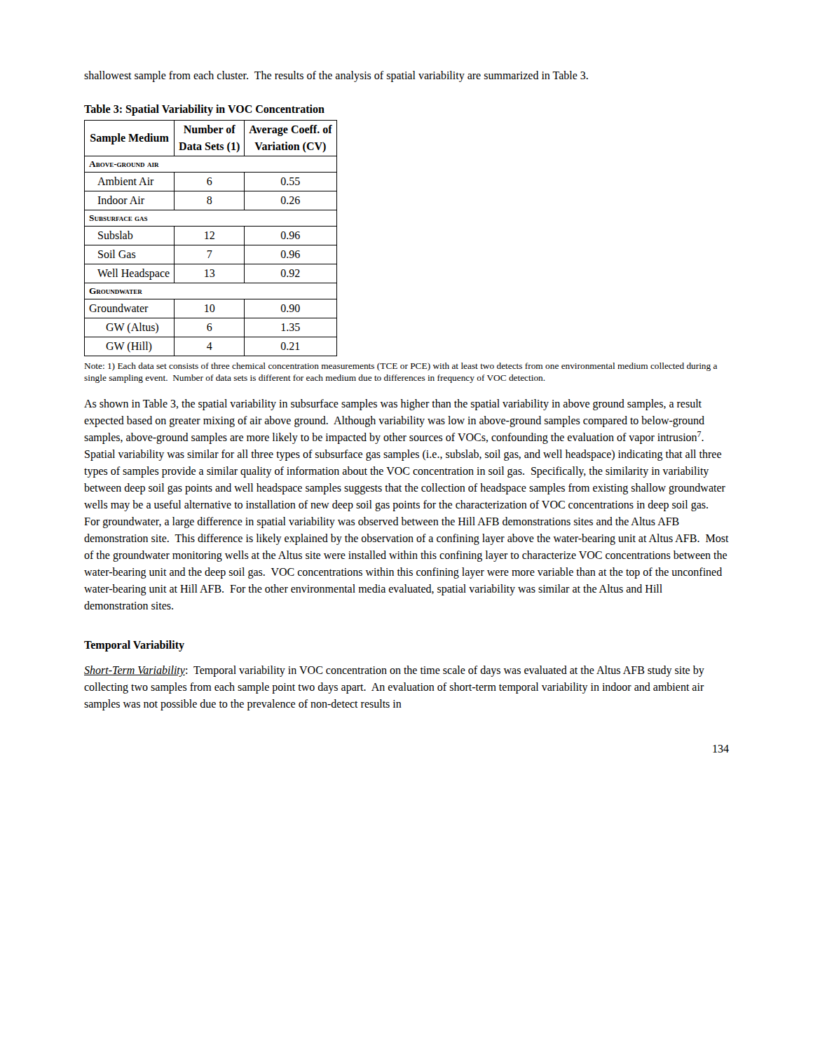shallowest sample from each cluster. The results of the analysis of spatial variability are summarized in Table 3.
Table 3: Spatial Variability in VOC Concentration
| Sample Medium | Number of Data Sets (1) | Average Coeff. of Variation (CV) |
| --- | --- | --- |
| Above-ground air |
| Ambient Air | 6 | 0.55 |
| Indoor Air | 8 | 0.26 |
| Subsurface gas |
| Subslab | 12 | 0.96 |
| Soil Gas | 7 | 0.96 |
| Well Headspace | 13 | 0.92 |
| Groundwater |
| Groundwater | 10 | 0.90 |
| GW (Altus) | 6 | 1.35 |
| GW (Hill) | 4 | 0.21 |
Note: 1) Each data set consists of three chemical concentration measurements (TCE or PCE) with at least two detects from one environmental medium collected during a single sampling event. Number of data sets is different for each medium due to differences in frequency of VOC detection.
As shown in Table 3, the spatial variability in subsurface samples was higher than the spatial variability in above ground samples, a result expected based on greater mixing of air above ground. Although variability was low in above-ground samples compared to below-ground samples, above-ground samples are more likely to be impacted by other sources of VOCs, confounding the evaluation of vapor intrusion7. Spatial variability was similar for all three types of subsurface gas samples (i.e., subslab, soil gas, and well headspace) indicating that all three types of samples provide a similar quality of information about the VOC concentration in soil gas. Specifically, the similarity in variability between deep soil gas points and well headspace samples suggests that the collection of headspace samples from existing shallow groundwater wells may be a useful alternative to installation of new deep soil gas points for the characterization of VOC concentrations in deep soil gas. For groundwater, a large difference in spatial variability was observed between the Hill AFB demonstrations sites and the Altus AFB demonstration site. This difference is likely explained by the observation of a confining layer above the water-bearing unit at Altus AFB. Most of the groundwater monitoring wells at the Altus site were installed within this confining layer to characterize VOC concentrations between the water-bearing unit and the deep soil gas. VOC concentrations within this confining layer were more variable than at the top of the unconfined water-bearing unit at Hill AFB. For the other environmental media evaluated, spatial variability was similar at the Altus and Hill demonstration sites.
Temporal Variability
Short-Term Variability: Temporal variability in VOC concentration on the time scale of days was evaluated at the Altus AFB study site by collecting two samples from each sample point two days apart. An evaluation of short-term temporal variability in indoor and ambient air samples was not possible due to the prevalence of non-detect results in
134